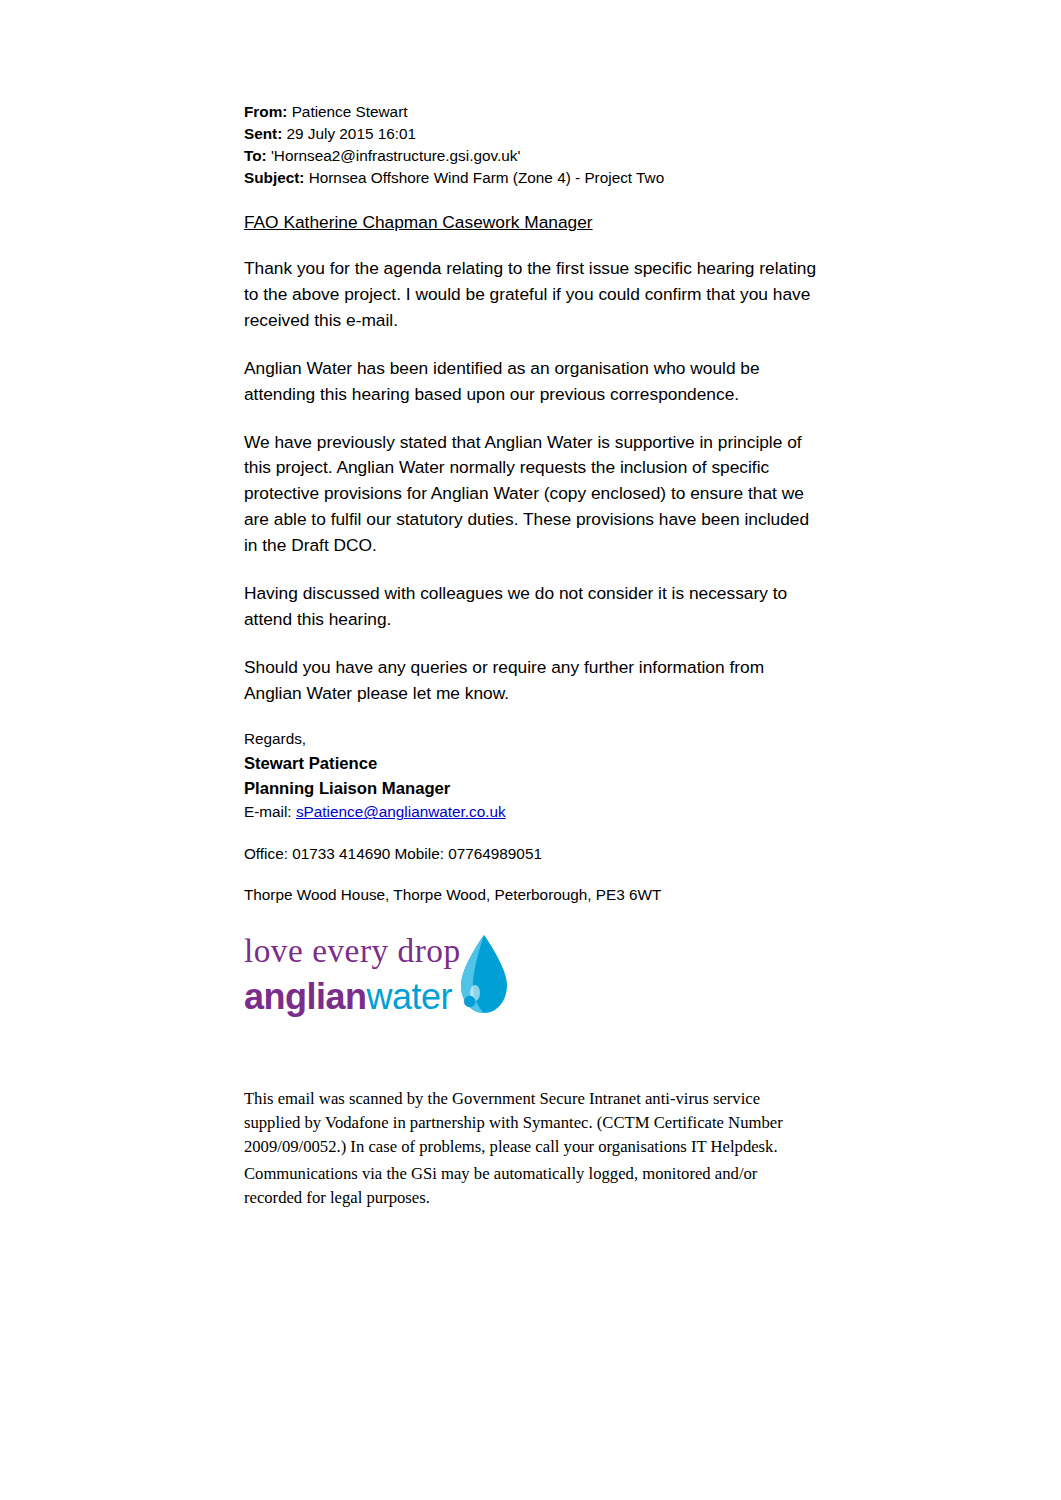From: Patience Stewart
Sent: 29 July 2015 16:01
To: 'Hornsea2@infrastructure.gsi.gov.uk'
Subject: Hornsea Offshore Wind Farm (Zone 4) - Project Two
FAO Katherine Chapman Casework Manager
Thank you for the agenda relating to the first issue specific hearing relating to the above project. I would be grateful if you could confirm that you have received this e-mail.
Anglian Water has been identified as an organisation who would be attending this hearing based upon our previous correspondence.
We have previously stated that Anglian Water is supportive in principle of this project. Anglian Water normally requests the inclusion of specific protective provisions for Anglian Water (copy enclosed) to ensure that we are able to fulfil our statutory duties. These provisions have been included in the Draft DCO.
Having discussed with colleagues we do not consider it is necessary to attend this hearing.
Should you have any queries or require any further information from Anglian Water please let me know.
Regards,
Stewart Patience
Planning Liaison Manager
E-mail: sPatience@anglianwater.co.uk
Office: 01733 414690 Mobile: 07764989051
Thorpe Wood House, Thorpe Wood, Peterborough, PE3 6WT
love every drop
anglian water ●
This email was scanned by the Government Secure Intranet anti-virus service supplied by Vodafone in partnership with Symantec. (CCTM Certificate Number 2009/09/0052.) In case of problems, please call your organisations IT Helpdesk.
Communications via the GSi may be automatically logged, monitored and/or recorded for legal purposes.